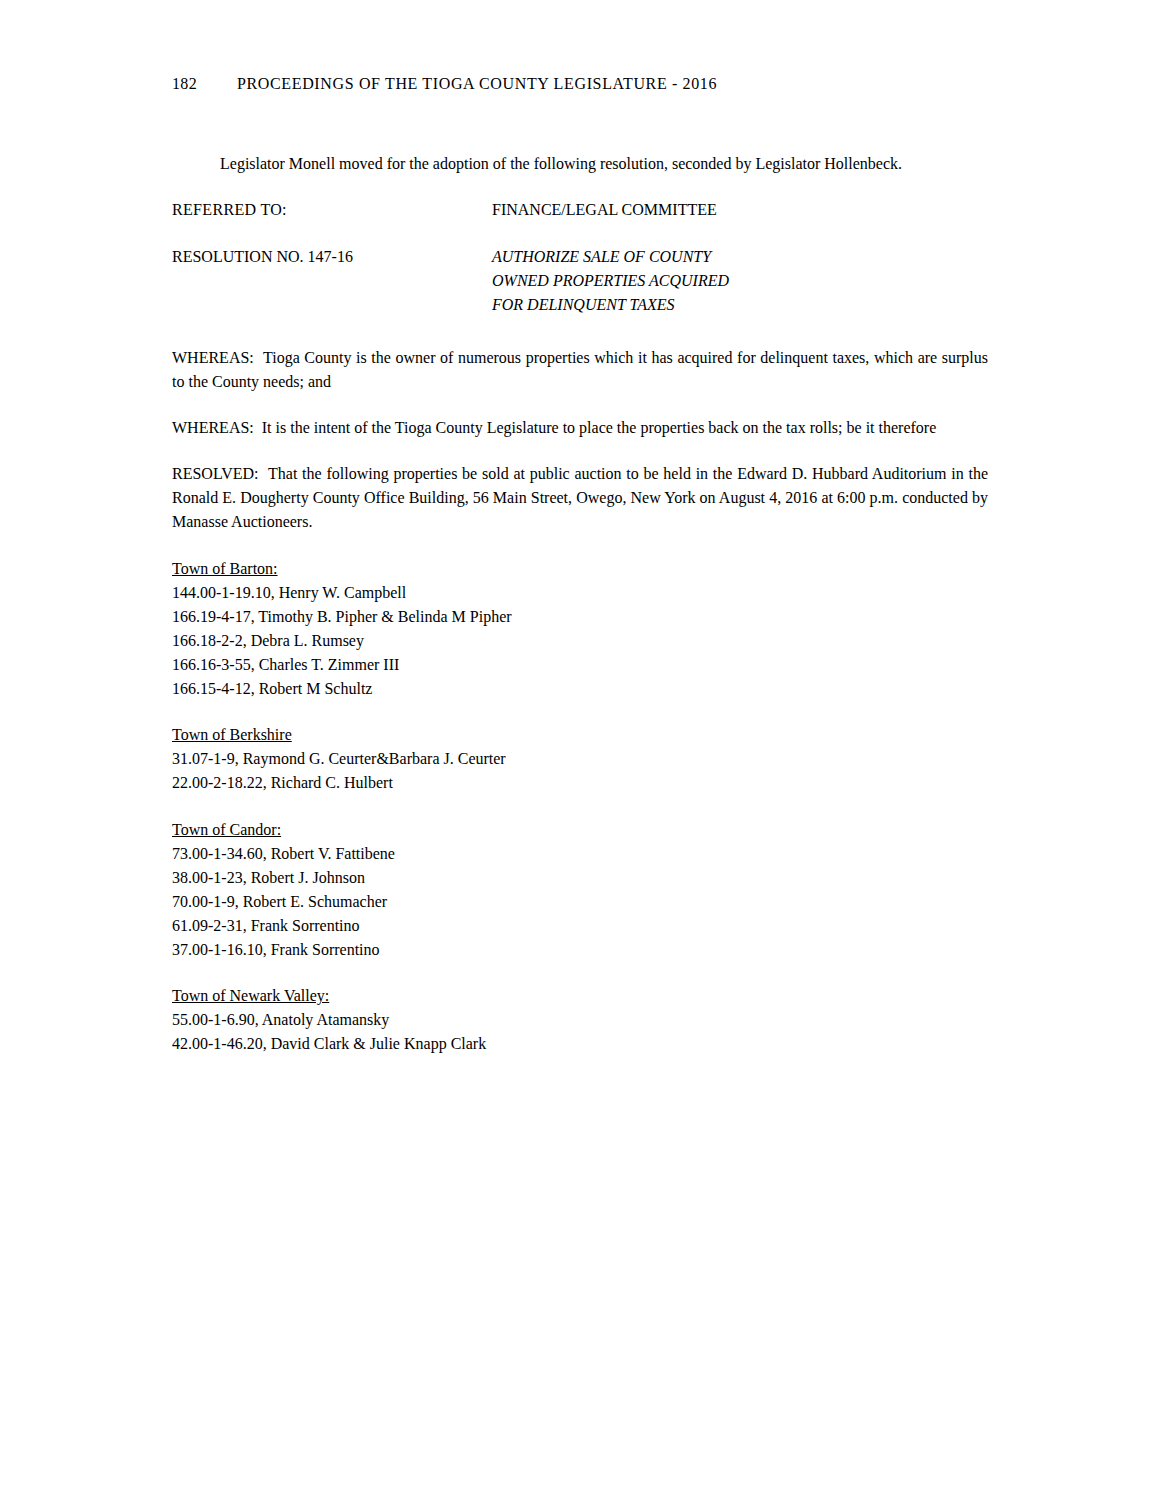182 PROCEEDINGS OF THE TIOGA COUNTY LEGISLATURE - 2016
Legislator Monell moved for the adoption of the following resolution, seconded by Legislator Hollenbeck.
REFERRED TO: FINANCE/LEGAL COMMITTEE
RESOLUTION NO. 147-16 AUTHORIZE SALE OF COUNTY OWNED PROPERTIES ACQUIRED FOR DELINQUENT TAXES
WHEREAS: Tioga County is the owner of numerous properties which it has acquired for delinquent taxes, which are surplus to the County needs; and
WHEREAS: It is the intent of the Tioga County Legislature to place the properties back on the tax rolls; be it therefore
RESOLVED: That the following properties be sold at public auction to be held in the Edward D. Hubbard Auditorium in the Ronald E. Dougherty County Office Building, 56 Main Street, Owego, New York on August 4, 2016 at 6:00 p.m. conducted by Manasse Auctioneers.
Town of Barton:
144.00-1-19.10, Henry W. Campbell
166.19-4-17, Timothy B. Pipher & Belinda M Pipher
166.18-2-2, Debra L. Rumsey
166.16-3-55, Charles T. Zimmer III
166.15-4-12, Robert M Schultz
Town of Berkshire
31.07-1-9, Raymond G. Ceurter&Barbara J. Ceurter
22.00-2-18.22, Richard C. Hulbert
Town of Candor:
73.00-1-34.60, Robert V. Fattibene
38.00-1-23, Robert J. Johnson
70.00-1-9, Robert E. Schumacher
61.09-2-31, Frank Sorrentino
37.00-1-16.10, Frank Sorrentino
Town of Newark Valley:
55.00-1-6.90, Anatoly Atamansky
42.00-1-46.20, David Clark & Julie Knapp Clark